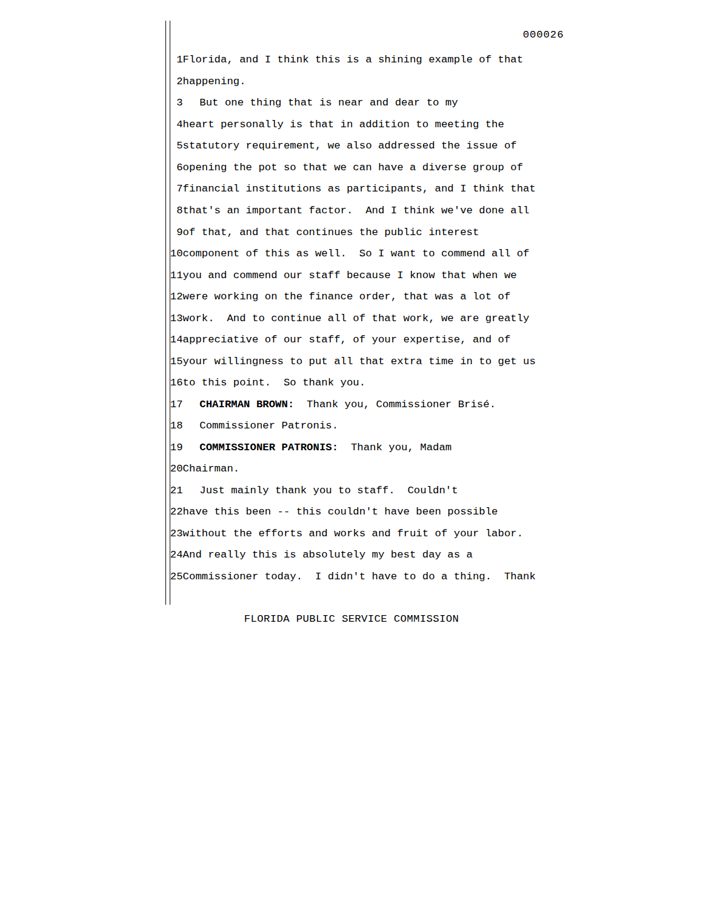000026
| 1 | Florida, and I think this is a shining example of that |
| 2 | happening. |
| 3 | But one thing that is near and dear to my |
| 4 | heart personally is that in addition to meeting the |
| 5 | statutory requirement, we also addressed the issue of |
| 6 | opening the pot so that we can have a diverse group of |
| 7 | financial institutions as participants, and I think that |
| 8 | that's an important factor. And I think we've done all |
| 9 | of that, and that continues the public interest |
| 10 | component of this as well. So I want to commend all of |
| 11 | you and commend our staff because I know that when we |
| 12 | were working on the finance order, that was a lot of |
| 13 | work. And to continue all of that work, we are greatly |
| 14 | appreciative of our staff, of your expertise, and of |
| 15 | your willingness to put all that extra time in to get us |
| 16 | to this point. So thank you. |
| 17 | CHAIRMAN BROWN: Thank you, Commissioner Brisé. |
| 18 | Commissioner Patronis. |
| 19 | COMMISSIONER PATRONIS: Thank you, Madam |
| 20 | Chairman. |
| 21 | Just mainly thank you to staff. Couldn't |
| 22 | have this been -- this couldn't have been possible |
| 23 | without the efforts and works and fruit of your labor. |
| 24 | And really this is absolutely my best day as a |
| 25 | Commissioner today. I didn't have to do a thing. Thank |
FLORIDA PUBLIC SERVICE COMMISSION